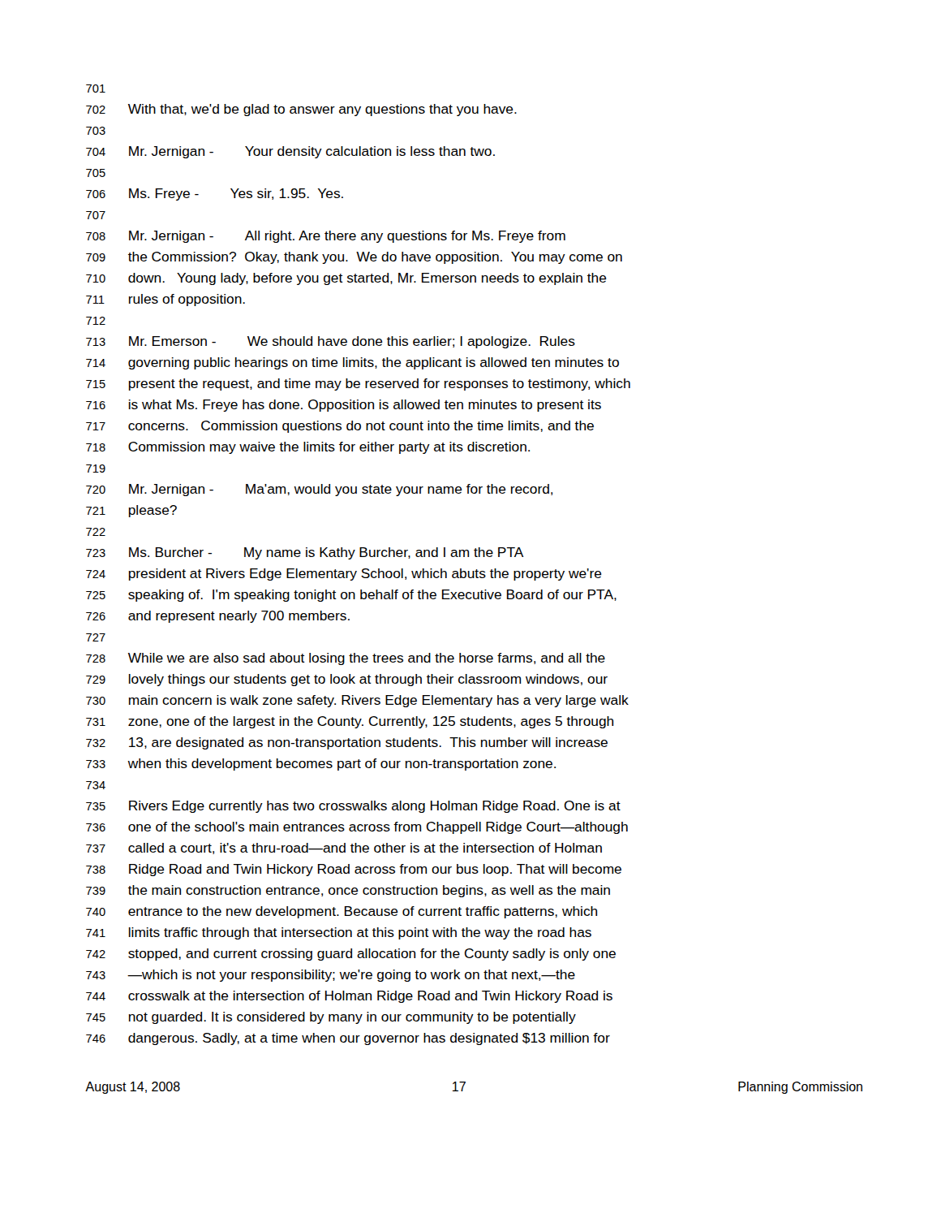701
702
With that, we'd be glad to answer any questions that you have.
703
704
Mr. Jernigan - Your density calculation is less than two.
705
706
Ms. Freye - Yes sir, 1.95. Yes.
707
708
Mr. Jernigan - All right. Are there any questions for Ms. Freye from
709
the Commission? Okay, thank you. We do have opposition. You may come on
710
down. Young lady, before you get started, Mr. Emerson needs to explain the
711
rules of opposition.
712
713
Mr. Emerson - We should have done this earlier; I apologize. Rules
714
governing public hearings on time limits, the applicant is allowed ten minutes to
715
present the request, and time may be reserved for responses to testimony, which
716
is what Ms. Freye has done. Opposition is allowed ten minutes to present its
717
concerns. Commission questions do not count into the time limits, and the
718
Commission may waive the limits for either party at its discretion.
719
720
Mr. Jernigan - Ma'am, would you state your name for the record,
721
please?
722
723
Ms. Burcher - My name is Kathy Burcher, and I am the PTA
724
president at Rivers Edge Elementary School, which abuts the property we're
725
speaking of. I'm speaking tonight on behalf of the Executive Board of our PTA,
726
and represent nearly 700 members.
727
728
While we are also sad about losing the trees and the horse farms, and all the
729
lovely things our students get to look at through their classroom windows, our
730
main concern is walk zone safety. Rivers Edge Elementary has a very large walk
731
zone, one of the largest in the County. Currently, 125 students, ages 5 through
732
13, are designated as non-transportation students. This number will increase
733
when this development becomes part of our non-transportation zone.
734
735
Rivers Edge currently has two crosswalks along Holman Ridge Road. One is at
736
one of the school's main entrances across from Chappell Ridge Court—although
737
called a court, it's a thru-road—and the other is at the intersection of Holman
738
Ridge Road and Twin Hickory Road across from our bus loop. That will become
739
the main construction entrance, once construction begins, as well as the main
740
entrance to the new development. Because of current traffic patterns, which
741
limits traffic through that intersection at this point with the way the road has
742
stopped, and current crossing guard allocation for the County sadly is only one
743
—which is not your responsibility; we're going to work on that next,—the
744
crosswalk at the intersection of Holman Ridge Road and Twin Hickory Road is
745
not guarded. It is considered by many in our community to be potentially
746
dangerous. Sadly, at a time when our governor has designated $13 million for
August 14, 2008
17
Planning Commission